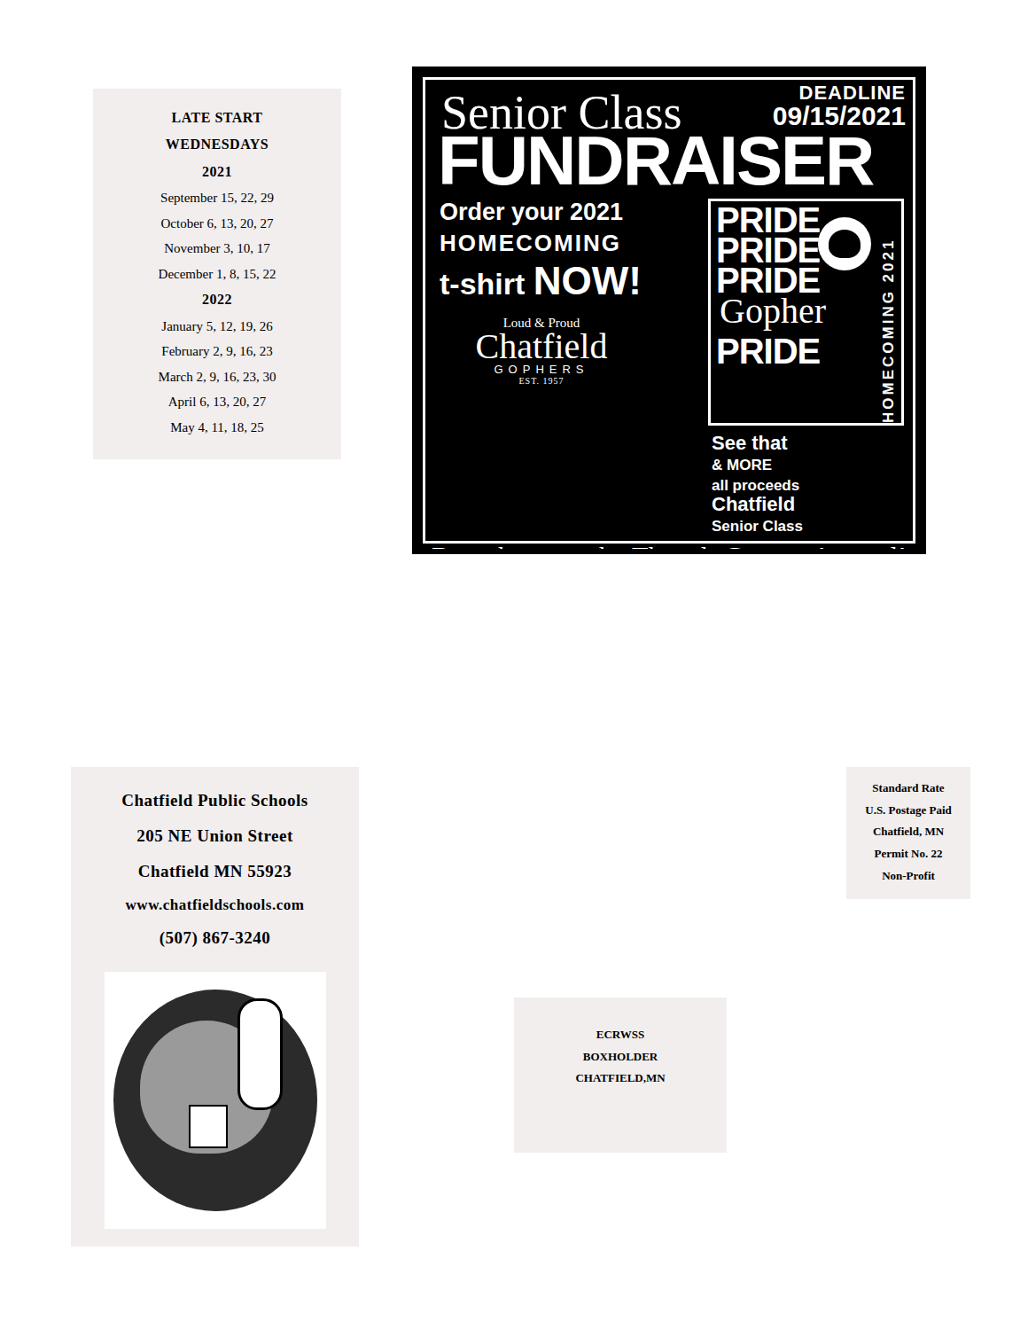LATE START
WEDNESDAYS
2021
September 15, 22, 29
October 6, 13, 20, 27
November 3, 10, 17
December 1, 8, 15, 22
2022
January 5, 12, 19, 26
February 2, 9, 16, 23
March 2, 9, 16, 23, 30
April 6, 13, 20, 27
May 4, 11, 18, 25
DEADLINE
09/15/2021
Senior Class
FUNDRAISER
Order your 2021
HOMECOMING
t-shirt NOW!
Loud & Proud
Chatfield
GOPHERS
EST. 1957
HOMECOMING 2021
PRIDE
PRIDE
PRIDE
Gopher
PRIDE
See that
& MORE
all proceeds
Chatfield
Senior Class
Brought to you by Threads Custom Apparel!
https://chatfieldhomecoming2021.itemorder.com/
Chatfield Public Schools
205 NE Union Street
Chatfield MN 55923
www.chatfieldschools.com
(507) 867-3240
Standard Rate
U.S. Postage Paid
Chatfield, MN
Permit No. 22
Non-Profit
ECRWSS
BOXHOLDER
CHATFIELD,MN